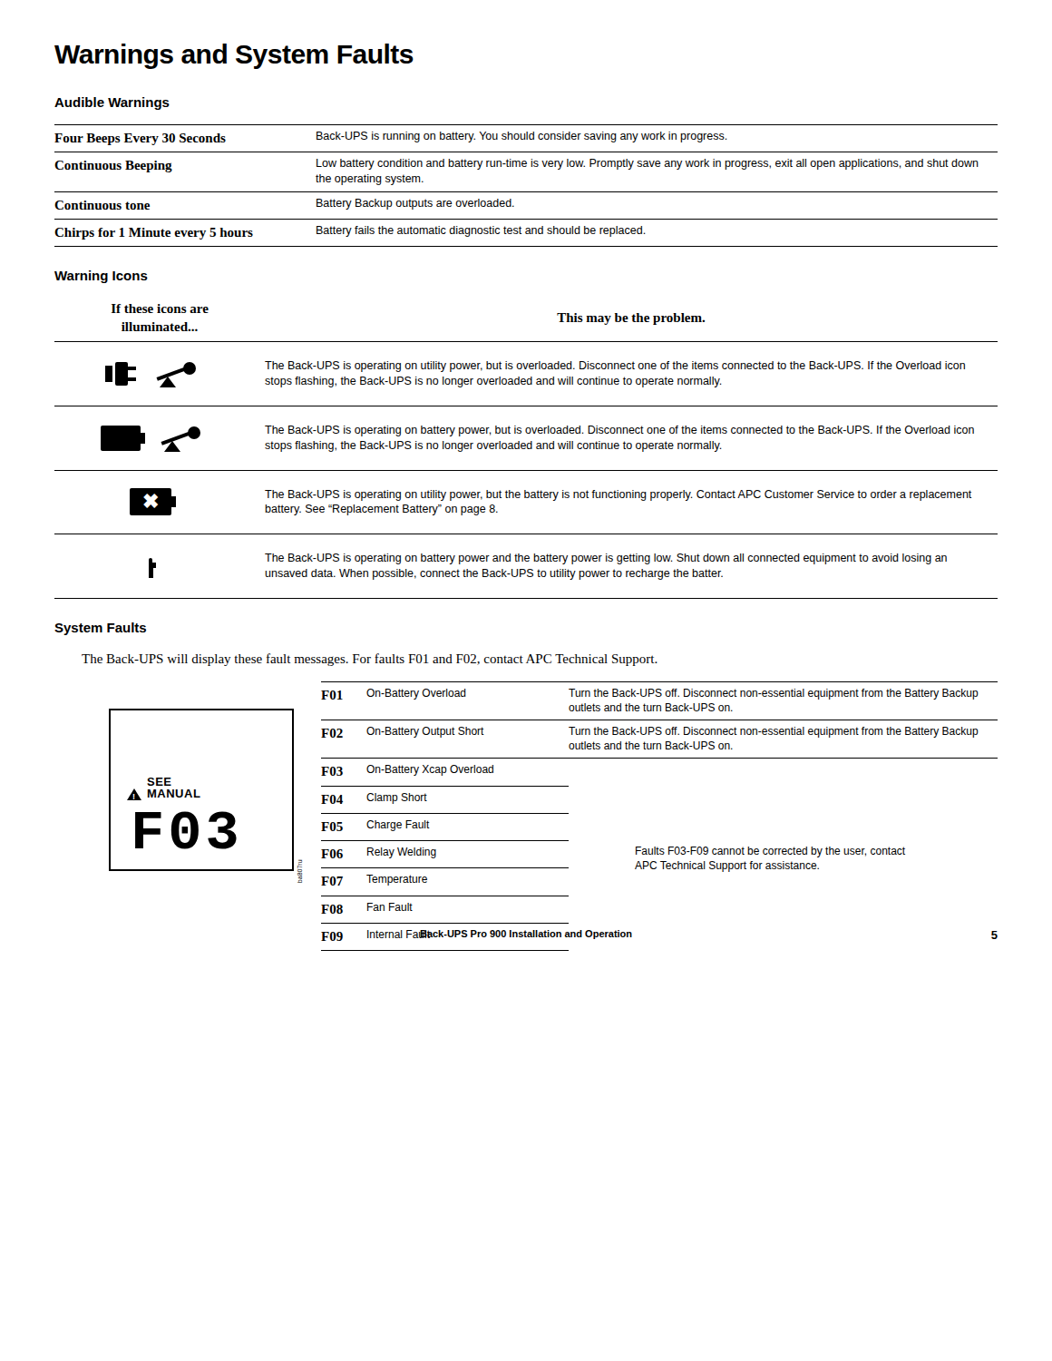Warnings and System Faults
Audible Warnings
| Four Beeps Every 30 Seconds | Back-UPS is running on battery. You should consider saving any work in progress. |
| Continuous Beeping | Low battery condition and battery run-time is very low. Promptly save any work in progress, exit all open applications, and shut down the operating system. |
| Continuous tone | Battery Backup outputs are overloaded. |
| Chirps for 1 Minute every 5 hours | Battery fails the automatic diagnostic test and should be replaced. |
Warning Icons
| If these icons are illuminated... | This may be the problem. |
| --- | --- |
| | The Back-UPS is operating on utility power, but is overloaded. Disconnect one of the items connected to the Back-UPS. If the Overload icon stops flashing, the Back-UPS is no longer overloaded and will continue to operate normally. |
| | The Back-UPS is operating on battery power, but is overloaded. Disconnect one of the items connected to the Back-UPS. If the Overload icon stops flashing, the Back-UPS is no longer overloaded and will continue to operate normally. |
| ✖ | The Back-UPS is operating on utility power, but the battery is not functioning properly. Contact APC Customer Service to order a replacement battery. See “Replacement Battery” on page 8. |
| | The Back-UPS is operating on battery power and the battery power is getting low. Shut down all connected equipment to avoid losing an unsaved data. When possible, connect the Back-UPS to utility power to recharge the batter. |
System Faults
The Back-UPS will display these fault messages. For faults F01 and F02, contact APC Technical Support.
SEE
MANUAL
F03
ba807ru
| F01 | On-Battery Overload | Turn the Back-UPS off. Disconnect non-essential equipment from the Battery Backup outlets and the turn Back-UPS on. |
| F02 | On-Battery Output Short | Turn the Back-UPS off. Disconnect non-essential equipment from the Battery Backup outlets and the turn Back-UPS on. |
| F03 | On-Battery Xcap Overload | |
| F04 | Clamp Short |
| F05 | Charge Fault |
| F06 | Relay Welding |
| F07 | Temperature |
| F08 | Fan Fault |
| F09 | Internal Fault |
Faults F03-F09 cannot be corrected by the user, contact APC Technical Support for assistance.
Back-UPS Pro 900 Installation and Operation 5